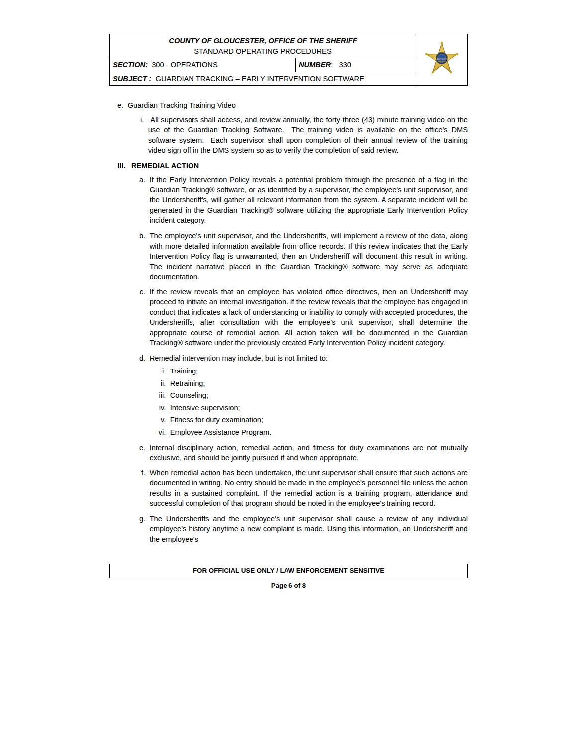| COUNTY OF GLOUCESTER, OFFICE OF THE SHERIFF STANDARD OPERATING PROCEDURES | GLOUCESTER SHERIFF |
| SECTION: 300 - OPERATIONS | NUMBER : 330 |
| SUBJECT : GUARDIAN TRACKING – EARLY INTERVENTION SOFTWARE |
Guardian Tracking Training Video
All supervisors shall access, and review annually, the forty-three (43) minute training video on the use of the Guardian Tracking Software. The training video is available on the office's DMS software system. Each supervisor shall upon completion of their annual review of the training video sign off in the DMS system so as to verify the completion of said review.
REMEDIAL ACTION
If the Early Intervention Policy reveals a potential problem through the presence of a flag in the Guardian Tracking® software, or as identified by a supervisor, the employee's unit supervisor, and the Undersheriff's, will gather all relevant information from the system. A separate incident will be generated in the Guardian Tracking® software utilizing the appropriate Early Intervention Policy incident category.
The employee's unit supervisor, and the Undersheriffs, will implement a review of the data, along with more detailed information available from office records. If this review indicates that the Early Intervention Policy flag is unwarranted, then an Undersheriff will document this result in writing. The incident narrative placed in the Guardian Tracking® software may serve as adequate documentation.
If the review reveals that an employee has violated office directives, then an Undersheriff may proceed to initiate an internal investigation. If the review reveals that the employee has engaged in conduct that indicates a lack of understanding or inability to comply with accepted procedures, the Undersheriffs, after consultation with the employee's unit supervisor, shall determine the appropriate course of remedial action. All action taken will be documented in the Guardian Tracking® software under the previously created Early Intervention Policy incident category.
Remedial intervention may include, but is not limited to:
Training;
Retraining;
Counseling;
Intensive supervision;
Fitness for duty examination;
Employee Assistance Program.
Internal disciplinary action, remedial action, and fitness for duty examinations are not mutually exclusive, and should be jointly pursued if and when appropriate.
When remedial action has been undertaken, the unit supervisor shall ensure that such actions are documented in writing. No entry should be made in the employee's personnel file unless the action results in a sustained complaint. If the remedial action is a training program, attendance and successful completion of that program should be noted in the employee's training record.
The Undersheriffs and the employee's unit supervisor shall cause a review of any individual employee's history anytime a new complaint is made. Using this information, an Undersheriff and the employee's
FOR OFFICIAL USE ONLY / LAW ENFORCEMENT SENSITIVE
Page 6 of 8